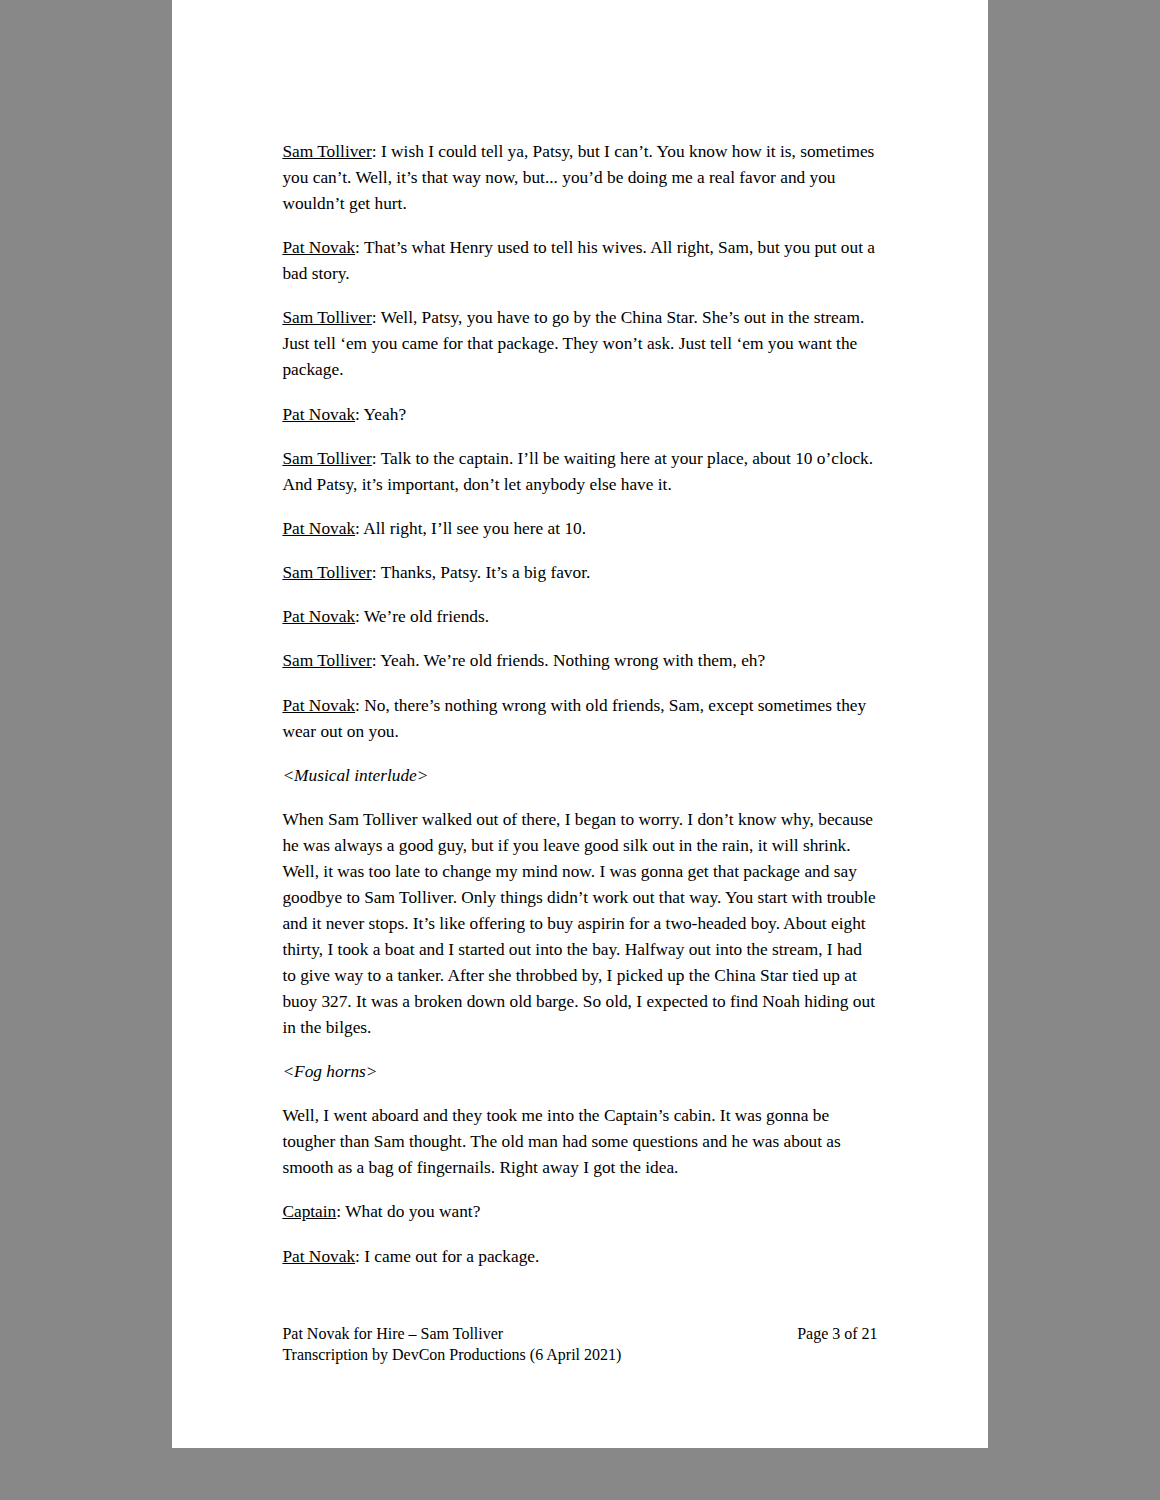Sam Tolliver: I wish I could tell ya, Patsy, but I can’t. You know how it is, sometimes you can’t. Well, it’s that way now, but... you’d be doing me a real favor and you wouldn’t get hurt.
Pat Novak: That’s what Henry used to tell his wives. All right, Sam, but you put out a bad story.
Sam Tolliver: Well, Patsy, you have to go by the China Star. She’s out in the stream. Just tell ‘em you came for that package. They won’t ask. Just tell ‘em you want the package.
Pat Novak: Yeah?
Sam Tolliver: Talk to the captain. I’ll be waiting here at your place, about 10 o’clock. And Patsy, it’s important, don’t let anybody else have it.
Pat Novak: All right, I’ll see you here at 10.
Sam Tolliver: Thanks, Patsy. It’s a big favor.
Pat Novak: We’re old friends.
Sam Tolliver: Yeah. We’re old friends. Nothing wrong with them, eh?
Pat Novak: No, there’s nothing wrong with old friends, Sam, except sometimes they wear out on you.
<Musical interlude>
When Sam Tolliver walked out of there, I began to worry. I don’t know why, because he was always a good guy, but if you leave good silk out in the rain, it will shrink. Well, it was too late to change my mind now. I was gonna get that package and say goodbye to Sam Tolliver. Only things didn’t work out that way. You start with trouble and it never stops. It’s like offering to buy aspirin for a two-headed boy. About eight thirty, I took a boat and I started out into the bay. Halfway out into the stream, I had to give way to a tanker. After she throbbed by, I picked up the China Star tied up at buoy 327. It was a broken down old barge. So old, I expected to find Noah hiding out in the bilges.
<Fog horns>
Well, I went aboard and they took me into the Captain’s cabin. It was gonna be tougher than Sam thought. The old man had some questions and he was about as smooth as a bag of fingernails. Right away I got the idea.
Captain: What do you want?
Pat Novak: I came out for a package.
Pat Novak for Hire – Sam Tolliver
Transcription by DevCon Productions (6 April 2021)
Page 3 of 21